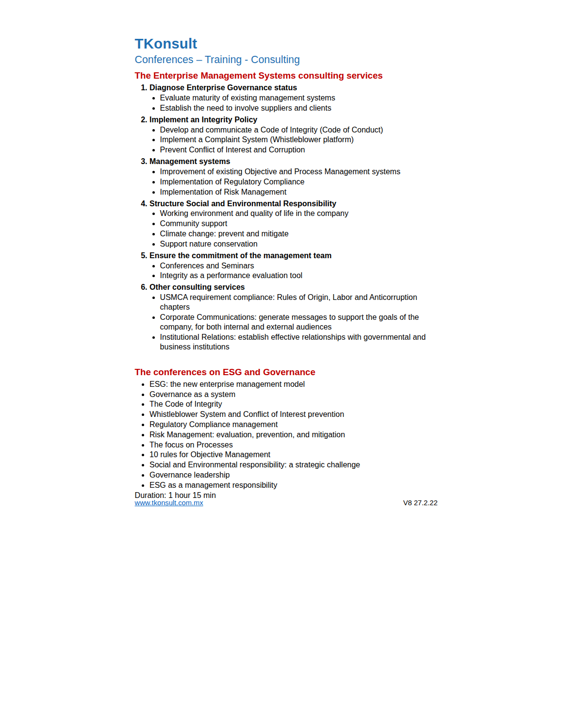TKonsult
Conferences – Training - Consulting
The Enterprise Management Systems consulting services
Diagnose Enterprise Governance status
Evaluate maturity of existing management systems
Establish the need to involve suppliers and clients
Implement an Integrity Policy
Develop and communicate a Code of Integrity (Code of Conduct)
Implement a Complaint System (Whistleblower platform)
Prevent Conflict of Interest and Corruption
Management systems
Improvement of existing Objective and Process Management systems
Implementation of Regulatory Compliance
Implementation of Risk Management
Structure Social and Environmental Responsibility
Working environment and quality of life in the company
Community support
Climate change: prevent and mitigate
Support nature conservation
Ensure the commitment of the management team
Conferences and Seminars
Integrity as a performance evaluation tool
Other consulting services
USMCA requirement compliance: Rules of Origin, Labor and Anticorruption chapters
Corporate Communications: generate messages to support the goals of the company, for both internal and external audiences
Institutional Relations: establish effective relationships with governmental and business institutions
The conferences on ESG and Governance
ESG: the new enterprise management model
Governance as a system
The Code of Integrity
Whistleblower System and Conflict of Interest prevention
Regulatory Compliance management
Risk Management: evaluation, prevention, and mitigation
The focus on Processes
10 rules for Objective Management
Social and Environmental responsibility: a strategic challenge
Governance leadership
ESG as a management responsibility
Duration: 1 hour 15 min
www.tkonsult.com.mx V8 27.2.22